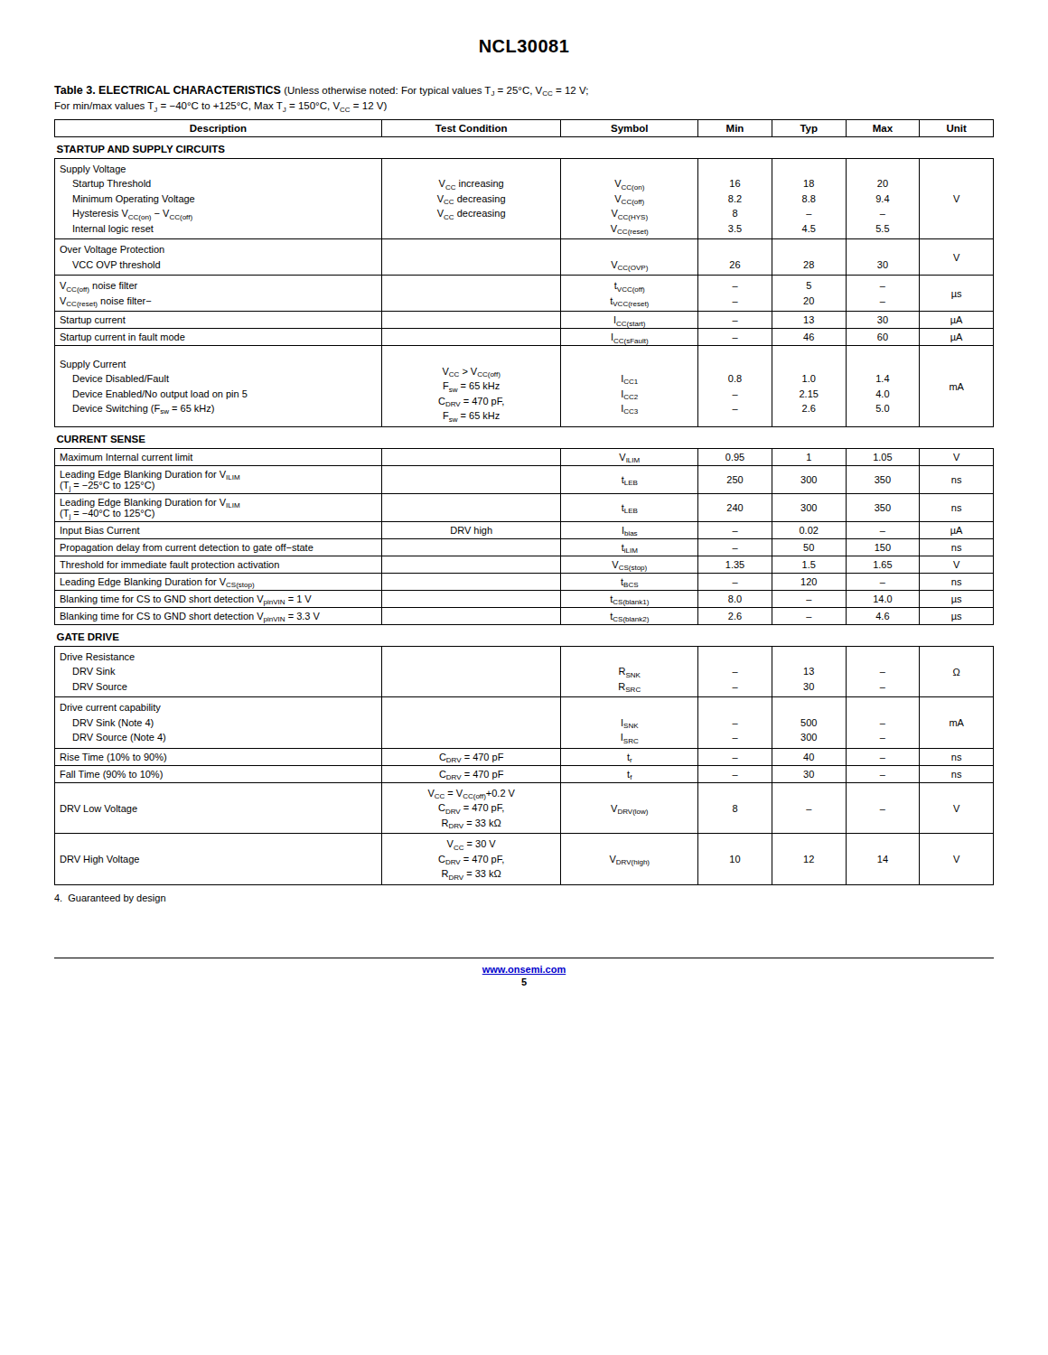NCL30081
Table 3. ELECTRICAL CHARACTERISTICS (Unless otherwise noted: For typical values TJ = 25°C, VCC = 12 V;
For min/max values TJ = −40°C to +125°C, Max TJ = 150°C, VCC = 12 V)
| Description | Test Condition | Symbol | Min | Typ | Max | Unit |
| --- | --- | --- | --- | --- | --- | --- |
| STARTUP AND SUPPLY CIRCUITS |
| Supply Voltage Startup Threshold Minimum Operating Voltage Hysteresis V CC(on) − V CC(off) Internal logic reset | V CC increasing V CC decreasing V CC decreasing | V CC(on) V CC(off) V CC(HYS) V CC(reset) | 16 8.2 8 3.5 | 18 8.8 – 4.5 | 20 9.4 – 5.5 | V |
| Over Voltage Protection VCC OVP threshold | | V CC(OVP) | 26 | 28 | 30 | V |
| V CC(off) noise filter V CC(reset) noise filter− | | t VCC(off) t VCC(reset) | – – | 5 20 | – – | µs |
| Startup current | | I CC(start) | – | 13 | 30 | µA |
| Startup current in fault mode | | I CC(sFault) | – | 46 | 60 | µA |
| Supply Current Device Disabled/Fault Device Enabled/No output load on pin 5 Device Switching (F sw = 65 kHz) | V CC > V CC(off) F sw = 65 kHz C DRV = 470 pF, F sw = 65 kHz | I CC1 I CC2 I CC3 | 0.8 – – | 1.0 2.15 2.6 | 1.4 4.0 5.0 | mA |
| CURRENT SENSE |
| Maximum Internal current limit | | V ILIM | 0.95 | 1 | 1.05 | V |
| Leading Edge Blanking Duration for V ILIM (T j = −25°C to 125°C) | | t LEB | 250 | 300 | 350 | ns |
| Leading Edge Blanking Duration for V ILIM (T j = −40°C to 125°C) | | t LEB | 240 | 300 | 350 | ns |
| Input Bias Current | DRV high | I bias | – | 0.02 | – | µA |
| Propagation delay from current detection to gate off−state | | t iLIM | – | 50 | 150 | ns |
| Threshold for immediate fault protection activation | | V CS(stop) | 1.35 | 1.5 | 1.65 | V |
| Leading Edge Blanking Duration for V CS(stop) | | t BCS | – | 120 | – | ns |
| Blanking time for CS to GND short detection V pinVIN = 1 V | | t CS(blank1) | 8.0 | – | 14.0 | µs |
| Blanking time for CS to GND short detection V pinVIN = 3.3 V | | t CS(blank2) | 2.6 | – | 4.6 | µs |
| GATE DRIVE |
| Drive Resistance DRV Sink DRV Source | | R SNK R SRC | – – | 13 30 | – – | Ω |
| Drive current capability DRV Sink (Note 4) DRV Source (Note 4) | | I SNK I SRC | – – | 500 300 | – – | mA |
| Rise Time (10% to 90%) | C DRV = 470 pF | t r | – | 40 | – | ns |
| Fall Time (90% to 10%) | C DRV = 470 pF | t f | – | 30 | – | ns |
| DRV Low Voltage | V CC = V CC(off) +0.2 V C DRV = 470 pF, R DRV = 33 kΩ | V DRV(low) | 8 | – | – | V |
| DRV High Voltage | V CC = 30 V C DRV = 470 pF, R DRV = 33 kΩ | V DRV(high) | 10 | 12 | 14 | V |
4. Guaranteed by design
www.onsemi.com
5